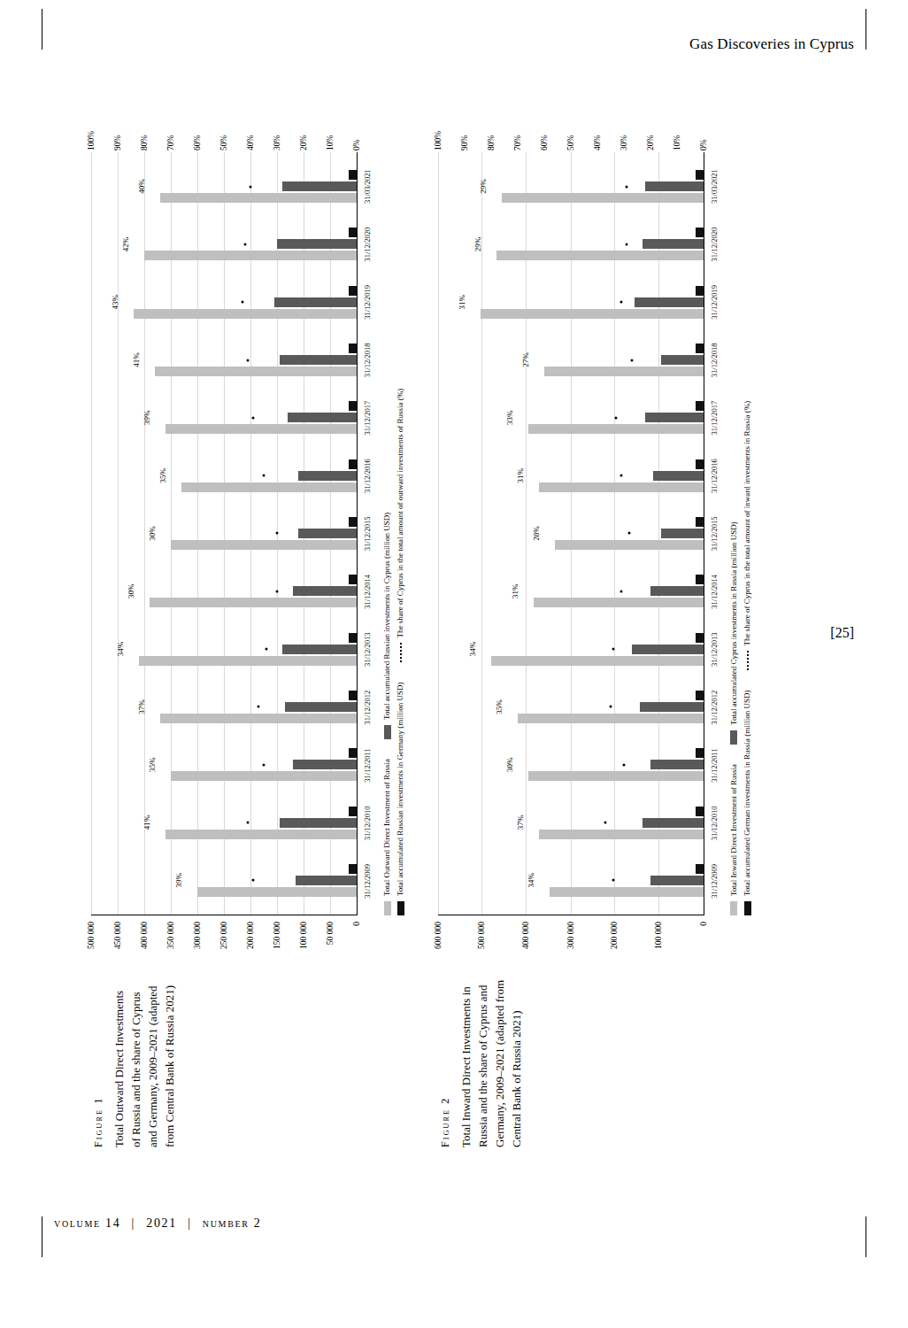Gas Discoveries in Cyprus
[25]
Figure 1 Total Outward Direct Investments of Russia and the share of Cyprus and Germany, 2009–2021 (adapted from Central Bank of Russia 2021)
500 000 450 000 400 000 350 000 300 000 250 000 200 000 150 000 100 000 50 000 0
100% 90% 80% 70% 60% 50% 40% 30% 20% 10% 0%
39%
41%
35%
37%
34%
30%
30%
35%
39%
41%
43%
42%
40%
31/12/2009
31/12/2010
31/12/2011
31/12/2012
31/12/2013
31/12/2014
31/12/2015
31/12/2016
31/12/2017
31/12/2018
31/12/2019
31/12/2020
31/03/2021
Total Outward Direct Investment of Russia Total accumulated Russian investments in Cyprus (million USD)
Total accumulated Russian investments in Germany (million USD) The share of Cyprus in the total amount of outward investments of Russia (%)
Figure 2 Total Inward Direct Investments in Russia and the share of Cyprus and Germany, 2009–2021 (adapted from Central Bank of Russia 2021)
600 000 500 000 400 000 300 000 200 000 100 000 0
100% 90% 80% 70% 60% 50% 40% 30% 20% 10% 0%
34%
37%
30%
35%
34%
31%
28%
31%
33%
27%
31%
29%
29%
31/12/2009
31/12/2010
31/12/2011
31/12/2012
31/12/2013
31/12/2014
31/12/2015
31/12/2016
31/12/2017
31/12/2018
31/12/2019
31/12/2020
31/03/2021
Total Inward Direct Investment of Russia Total accumulated Cyprus investments in Russia (million USD)
Total accumulated German investments in Russia (million USD) The share of Cyprus in the total amount of inward investments in Russia (%)
volume 14 | 2021 | number 2